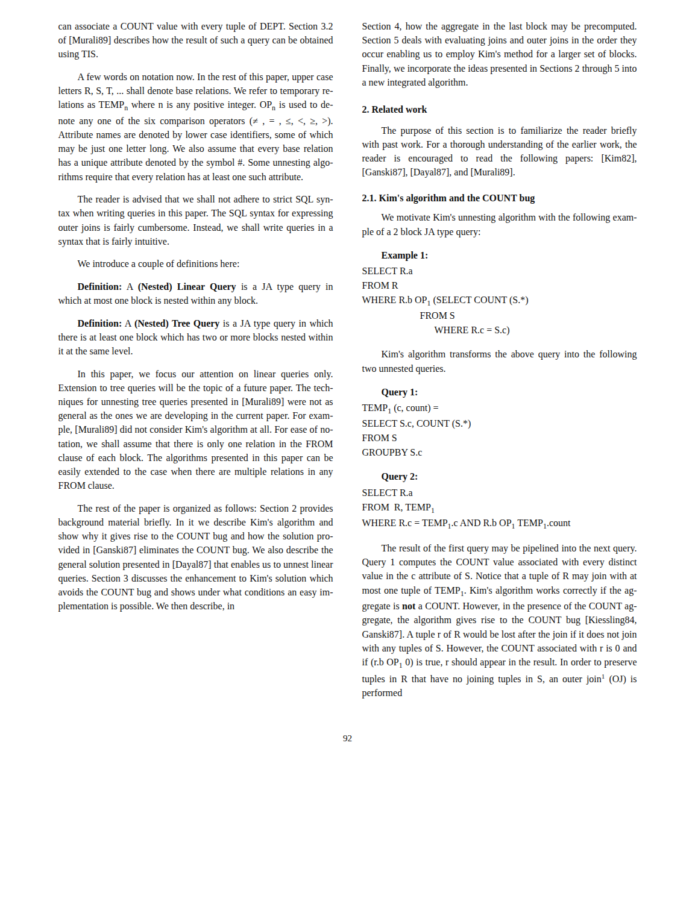can associate a COUNT value with every tuple of DEPT. Section 3.2 of [Murali89] describes how the result of such a query can be obtained using TIS.
A few words on notation now. In the rest of this paper, upper case letters R, S, T, ... shall denote base relations. We refer to temporary relations as TEMPn where n is any positive integer. OPn is used to denote any one of the six comparison operators (≠ , = , ≤, <, ≥, >). Attribute names are denoted by lower case identifiers, some of which may be just one letter long. We also assume that every base relation has a unique attribute denoted by the symbol #. Some unnesting algorithms require that every relation has at least one such attribute.
The reader is advised that we shall not adhere to strict SQL syntax when writing queries in this paper. The SQL syntax for expressing outer joins is fairly cumbersome. Instead, we shall write queries in a syntax that is fairly intuitive.
We introduce a couple of definitions here:
Definition: A (Nested) Linear Query is a JA type query in which at most one block is nested within any block.
Definition: A (Nested) Tree Query is a JA type query in which there is at least one block which has two or more blocks nested within it at the same level.
In this paper, we focus our attention on linear queries only. Extension to tree queries will be the topic of a future paper. The techniques for unnesting tree queries presented in [Murali89] were not as general as the ones we are developing in the current paper. For example, [Murali89] did not consider Kim's algorithm at all. For ease of notation, we shall assume that there is only one relation in the FROM clause of each block. The algorithms presented in this paper can be easily extended to the case when there are multiple relations in any FROM clause.
The rest of the paper is organized as follows: Section 2 provides background material briefly. In it we describe Kim's algorithm and show why it gives rise to the COUNT bug and how the solution provided in [Ganski87] eliminates the COUNT bug. We also describe the general solution presented in [Dayal87] that enables us to unnest linear queries. Section 3 discusses the enhancement to Kim's solution which avoids the COUNT bug and shows under what conditions an easy implementation is possible. We then describe, in
Section 4, how the aggregate in the last block may be precomputed. Section 5 deals with evaluating joins and outer joins in the order they occur enabling us to employ Kim's method for a larger set of blocks. Finally, we incorporate the ideas presented in Sections 2 through 5 into a new integrated algorithm.
2. Related work
The purpose of this section is to familiarize the reader briefly with past work. For a thorough understanding of the earlier work, the reader is encouraged to read the following papers: [Kim82], [Ganski87], [Dayal87], and [Murali89].
2.1. Kim's algorithm and the COUNT bug
We motivate Kim's unnesting algorithm with the following example of a 2 block JA type query:
Example 1:
SELECT R.a
FROM R
WHERE R.b OP1 (SELECT COUNT (S.*)
FROM S
WHERE R.c = S.c)
Kim's algorithm transforms the above query into the following two unnested queries.
Query 1:
TEMP1 (c, count) =
SELECT S.c, COUNT (S.*)
FROM S
GROUPBY S.c
Query 2:
SELECT R.a
FROM R, TEMP1
WHERE R.c = TEMP1.c AND R.b OP1 TEMP1.count
The result of the first query may be pipelined into the next query. Query 1 computes the COUNT value associated with every distinct value in the c attribute of S. Notice that a tuple of R may join with at most one tuple of TEMP1. Kim's algorithm works correctly if the aggregate is not a COUNT. However, in the presence of the COUNT aggregate, the algorithm gives rise to the COUNT bug [Kiessling84, Ganski87]. A tuple r of R would be lost after the join if it does not join with any tuples of S. However, the COUNT associated with r is 0 and if (r.b OP1 0) is true, r should appear in the result. In order to preserve tuples in R that have no joining tuples in S, an outer join1 (OJ) is performed
92